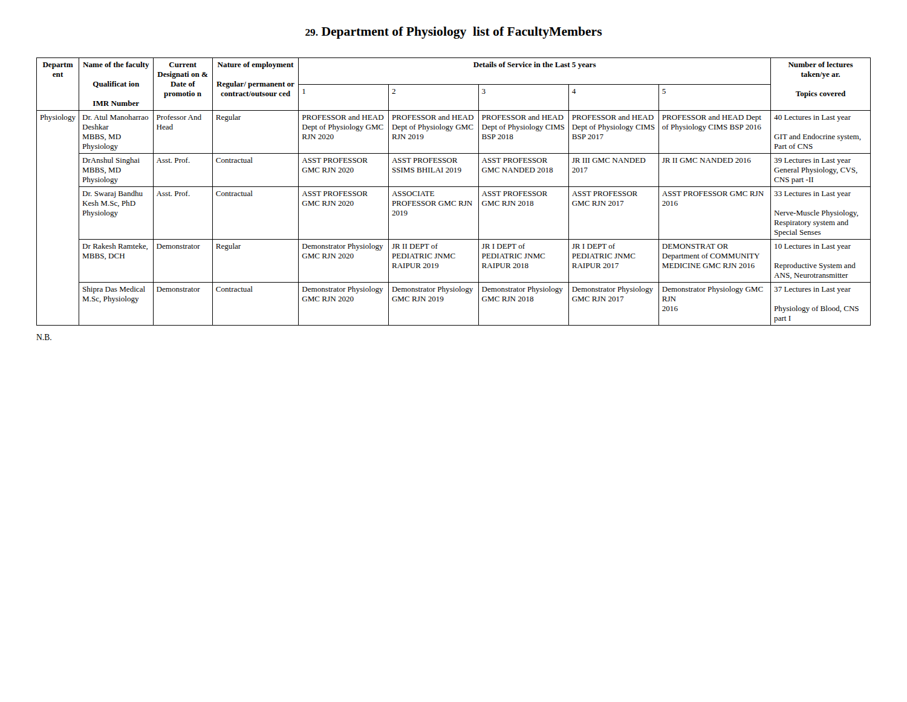29. Department of Physiology list of FacultyMembers
| Departm ent | Name of the faculty Qualificat ion IMR Number | Current Designati on & Date of promotio n | Nature of employment Regular/ permanent or contract/outsour ced | Details of Service in the Last 5 years | Number of lectures taken/ye ar. Topics covered |
| --- | --- | --- | --- | --- | --- |
| 1 | 2 | 3 | 4 | 5 |
| Physiology | Dr. Atul Manoharrao Deshkar MBBS, MD Physiology | Professor And Head | Regular | PROFESSOR and HEAD Dept of Physiology GMC RJN 2020 | PROFESSOR and HEAD Dept of Physiology GMC RJN 2019 | PROFESSOR and HEAD Dept of Physiology CIMS BSP 2018 | PROFESSOR and HEAD Dept of Physiology CIMS BSP 2017 | PROFESSOR and HEAD Dept of Physiology CIMS BSP 2016 | 40 Lectures in Last year GIT and Endocrine system, Part of CNS |
| DrAnshul Singhai MBBS, MD Physiology | Asst. Prof. | Contractual | ASST PROFESSOR GMC RJN 2020 | ASST PROFESSOR SSIMS BHILAI 2019 | ASST PROFESSOR GMC NANDED 2018 | JR III GMC NANDED 2017 | JR II GMC NANDED 2016 | 39 Lectures in Last year General Physiology, CVS, CNS part -II |
| Dr. Swaraj Bandhu Kesh M.Sc, PhD Physiology | Asst. Prof. | Contractual | ASST PROFESSOR GMC RJN 2020 | ASSOCIATE PROFESSOR GMC RJN 2019 | ASST PROFESSOR GMC RJN 2018 | ASST PROFESSOR GMC RJN 2017 | ASST PROFESSOR GMC RJN 2016 | 33 Lectures in Last year Nerve-Muscle Physiology, Respiratory system and Special Senses |
| Dr Rakesh Ramteke, MBBS, DCH | Demonstrator | Regular | Demonstrator Physiology GMC RJN 2020 | JR II DEPT of PEDIATRIC JNMC RAIPUR 2019 | JR I DEPT of PEDIATRIC JNMC RAIPUR 2018 | JR I DEPT of PEDIATRIC JNMC RAIPUR 2017 | DEMONSTRAT OR Department of COMMUNITY MEDICINE GMC RJN 2016 | 10 Lectures in Last year Reproductive System and ANS, Neurotransmitter |
| Shipra Das Medical M.Sc, Physiology | Demonstrator | Contractual | Demonstrator Physiology GMC RJN 2020 | Demonstrator Physiology GMC RJN 2019 | Demonstrator Physiology GMC RJN 2018 | Demonstrator Physiology GMC RJN 2017 | Demonstrator Physiology GMC RJN 2016 | 37 Lectures in Last year Physiology of Blood, CNS part I |
N.B.